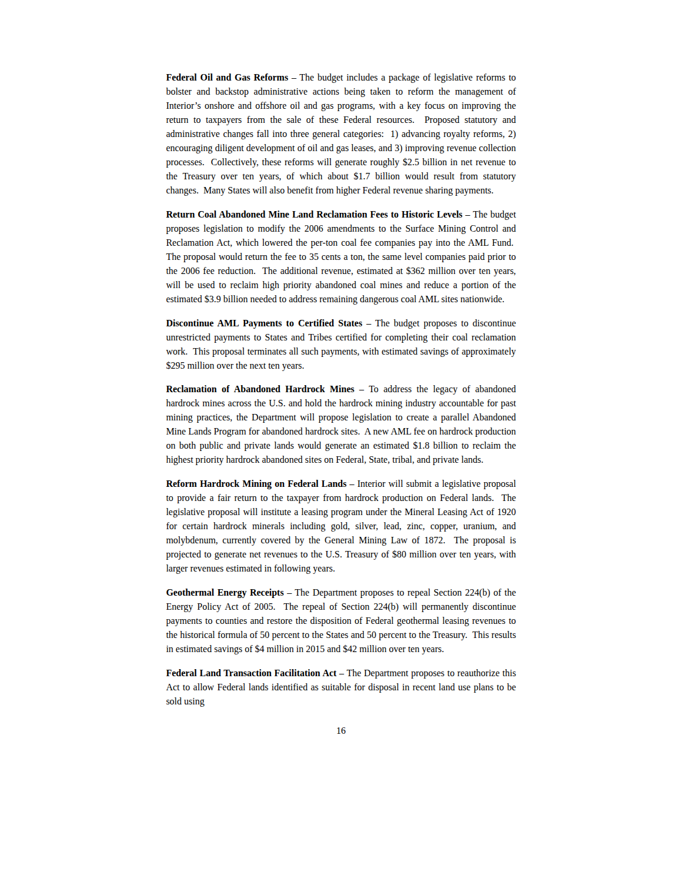Federal Oil and Gas Reforms – The budget includes a package of legislative reforms to bolster and backstop administrative actions being taken to reform the management of Interior’s onshore and offshore oil and gas programs, with a key focus on improving the return to taxpayers from the sale of these Federal resources. Proposed statutory and administrative changes fall into three general categories: 1) advancing royalty reforms, 2) encouraging diligent development of oil and gas leases, and 3) improving revenue collection processes. Collectively, these reforms will generate roughly $2.5 billion in net revenue to the Treasury over ten years, of which about $1.7 billion would result from statutory changes. Many States will also benefit from higher Federal revenue sharing payments.
Return Coal Abandoned Mine Land Reclamation Fees to Historic Levels – The budget proposes legislation to modify the 2006 amendments to the Surface Mining Control and Reclamation Act, which lowered the per-ton coal fee companies pay into the AML Fund. The proposal would return the fee to 35 cents a ton, the same level companies paid prior to the 2006 fee reduction. The additional revenue, estimated at $362 million over ten years, will be used to reclaim high priority abandoned coal mines and reduce a portion of the estimated $3.9 billion needed to address remaining dangerous coal AML sites nationwide.
Discontinue AML Payments to Certified States – The budget proposes to discontinue unrestricted payments to States and Tribes certified for completing their coal reclamation work. This proposal terminates all such payments, with estimated savings of approximately $295 million over the next ten years.
Reclamation of Abandoned Hardrock Mines – To address the legacy of abandoned hardrock mines across the U.S. and hold the hardrock mining industry accountable for past mining practices, the Department will propose legislation to create a parallel Abandoned Mine Lands Program for abandoned hardrock sites. A new AML fee on hardrock production on both public and private lands would generate an estimated $1.8 billion to reclaim the highest priority hardrock abandoned sites on Federal, State, tribal, and private lands.
Reform Hardrock Mining on Federal Lands – Interior will submit a legislative proposal to provide a fair return to the taxpayer from hardrock production on Federal lands. The legislative proposal will institute a leasing program under the Mineral Leasing Act of 1920 for certain hardrock minerals including gold, silver, lead, zinc, copper, uranium, and molybdenum, currently covered by the General Mining Law of 1872. The proposal is projected to generate net revenues to the U.S. Treasury of $80 million over ten years, with larger revenues estimated in following years.
Geothermal Energy Receipts – The Department proposes to repeal Section 224(b) of the Energy Policy Act of 2005. The repeal of Section 224(b) will permanently discontinue payments to counties and restore the disposition of Federal geothermal leasing revenues to the historical formula of 50 percent to the States and 50 percent to the Treasury. This results in estimated savings of $4 million in 2015 and $42 million over ten years.
Federal Land Transaction Facilitation Act – The Department proposes to reauthorize this Act to allow Federal lands identified as suitable for disposal in recent land use plans to be sold using
16